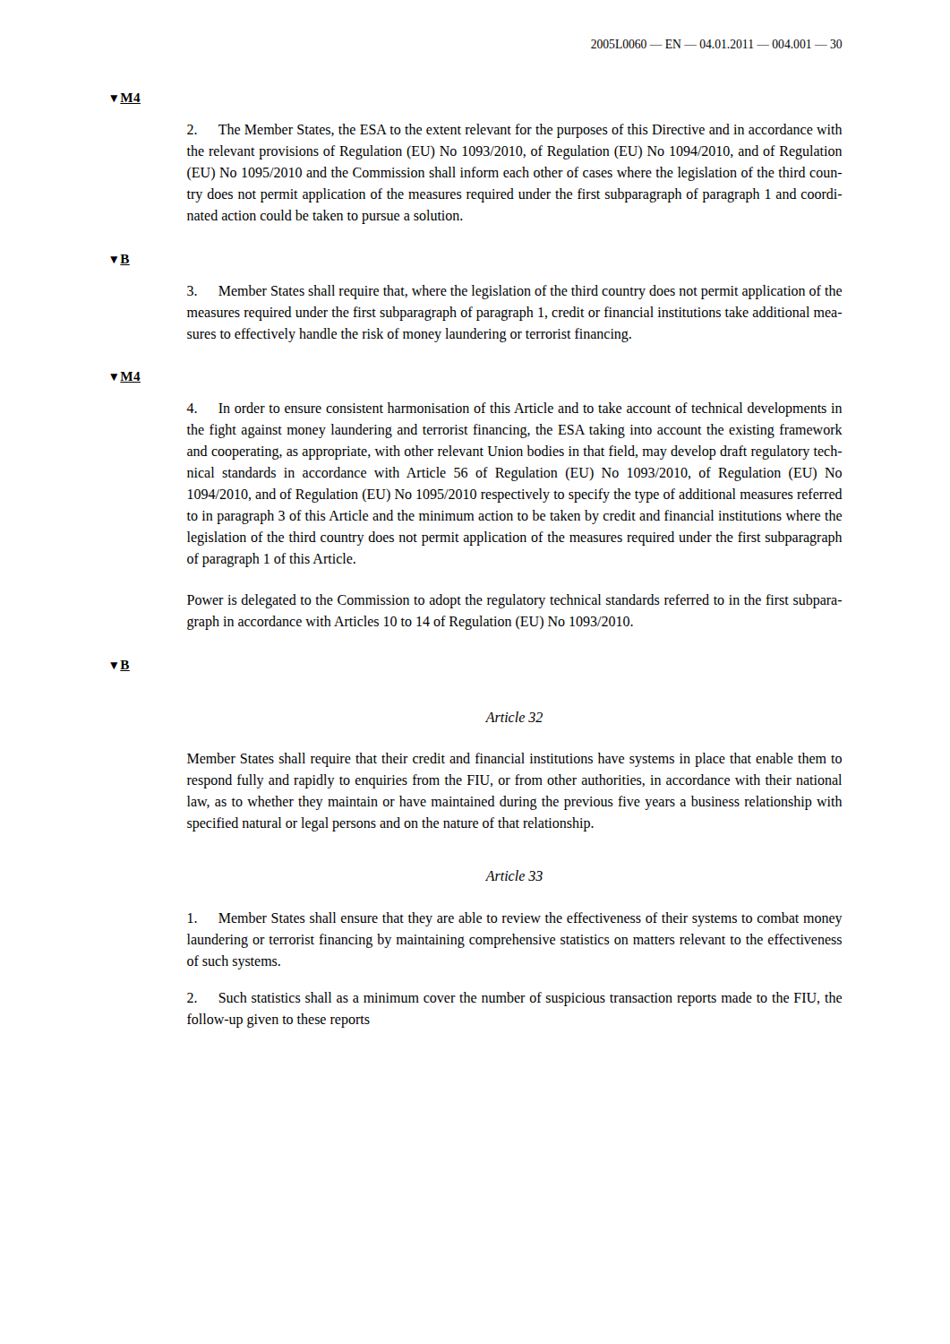2005L0060 — EN — 04.01.2011 — 004.001 — 30
▼M4
2. The Member States, the ESA to the extent relevant for the purposes of this Directive and in accordance with the relevant provisions of Regulation (EU) No 1093/2010, of Regulation (EU) No 1094/2010, and of Regulation (EU) No 1095/2010 and the Commission shall inform each other of cases where the legislation of the third country does not permit application of the measures required under the first subparagraph of paragraph 1 and coordinated action could be taken to pursue a solution.
▼B
3. Member States shall require that, where the legislation of the third country does not permit application of the measures required under the first subparagraph of paragraph 1, credit or financial institutions take additional measures to effectively handle the risk of money laundering or terrorist financing.
▼M4
4. In order to ensure consistent harmonisation of this Article and to take account of technical developments in the fight against money laundering and terrorist financing, the ESA taking into account the existing framework and cooperating, as appropriate, with other relevant Union bodies in that field, may develop draft regulatory technical standards in accordance with Article 56 of Regulation (EU) No 1093/2010, of Regulation (EU) No 1094/2010, and of Regulation (EU) No 1095/2010 respectively to specify the type of additional measures referred to in paragraph 3 of this Article and the minimum action to be taken by credit and financial institutions where the legislation of the third country does not permit application of the measures required under the first subparagraph of paragraph 1 of this Article.
Power is delegated to the Commission to adopt the regulatory technical standards referred to in the first subparagraph in accordance with Articles 10 to 14 of Regulation (EU) No 1093/2010.
▼B
Article 32
Member States shall require that their credit and financial institutions have systems in place that enable them to respond fully and rapidly to enquiries from the FIU, or from other authorities, in accordance with their national law, as to whether they maintain or have maintained during the previous five years a business relationship with specified natural or legal persons and on the nature of that relationship.
Article 33
1. Member States shall ensure that they are able to review the effectiveness of their systems to combat money laundering or terrorist financing by maintaining comprehensive statistics on matters relevant to the effectiveness of such systems.
2. Such statistics shall as a minimum cover the number of suspicious transaction reports made to the FIU, the follow-up given to these reports